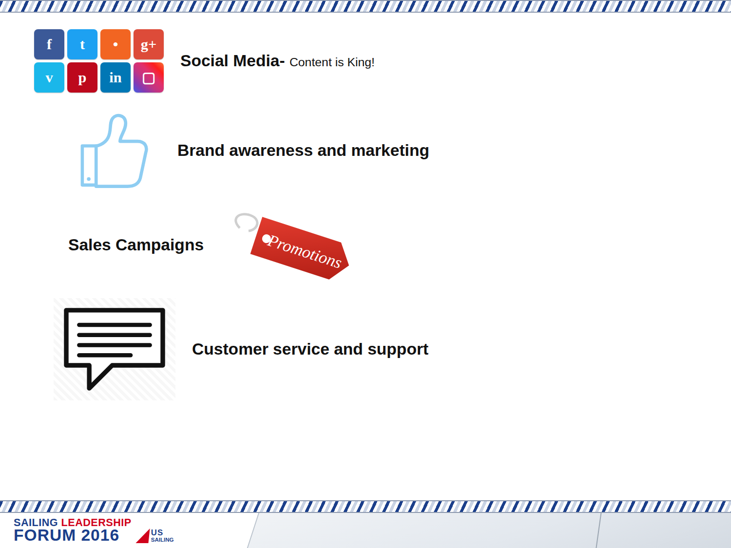f t • g+ v p in ▢
Social Media- Content is King!
Brand awareness and marketing
Sales Campaigns
Promotions
Customer service and support
SAILING LEADERSHIP
FORUM 2016
USSAILING